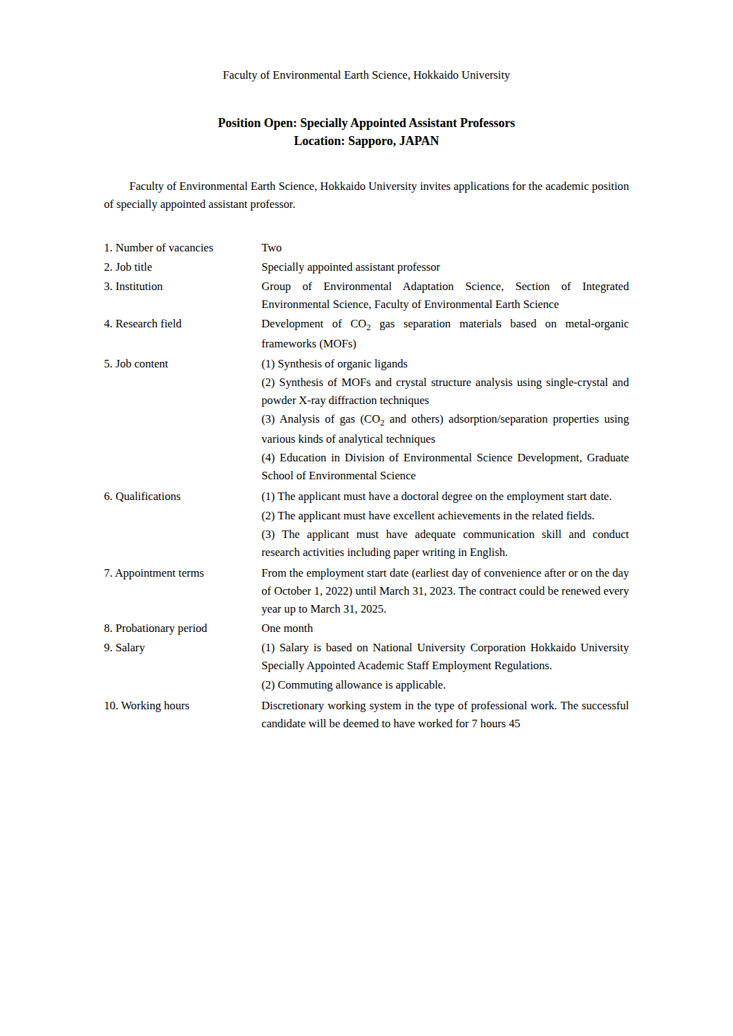Faculty of Environmental Earth Science, Hokkaido University
Position Open: Specially Appointed Assistant Professors Location: Sapporo, JAPAN
Faculty of Environmental Earth Science, Hokkaido University invites applications for the academic position of specially appointed assistant professor.
| 1. Number of vacancies | Two |
| 2. Job title | Specially appointed assistant professor |
| 3. Institution | Group of Environmental Adaptation Science, Section of Integrated Environmental Science, Faculty of Environmental Earth Science |
| 4. Research field | Development of CO 2 gas separation materials based on metal-organic frameworks (MOFs) |
| 5. Job content | (1) Synthesis of organic ligands (2) Synthesis of MOFs and crystal structure analysis using single-crystal and powder X-ray diffraction techniques (3) Analysis of gas (CO 2 and others) adsorption/separation properties using various kinds of analytical techniques (4) Education in Division of Environmental Science Development, Graduate School of Environmental Science |
| 6. Qualifications | (1) The applicant must have a doctoral degree on the employment start date. (2) The applicant must have excellent achievements in the related fields. (3) The applicant must have adequate communication skill and conduct research activities including paper writing in English. |
| 7. Appointment terms | From the employment start date (earliest day of convenience after or on the day of October 1, 2022) until March 31, 2023. The contract could be renewed every year up to March 31, 2025. |
| 8. Probationary period | One month |
| 9. Salary | (1) Salary is based on National University Corporation Hokkaido University Specially Appointed Academic Staff Employment Regulations. (2) Commuting allowance is applicable. |
| 10. Working hours | Discretionary working system in the type of professional work. The successful candidate will be deemed to have worked for 7 hours 45 |